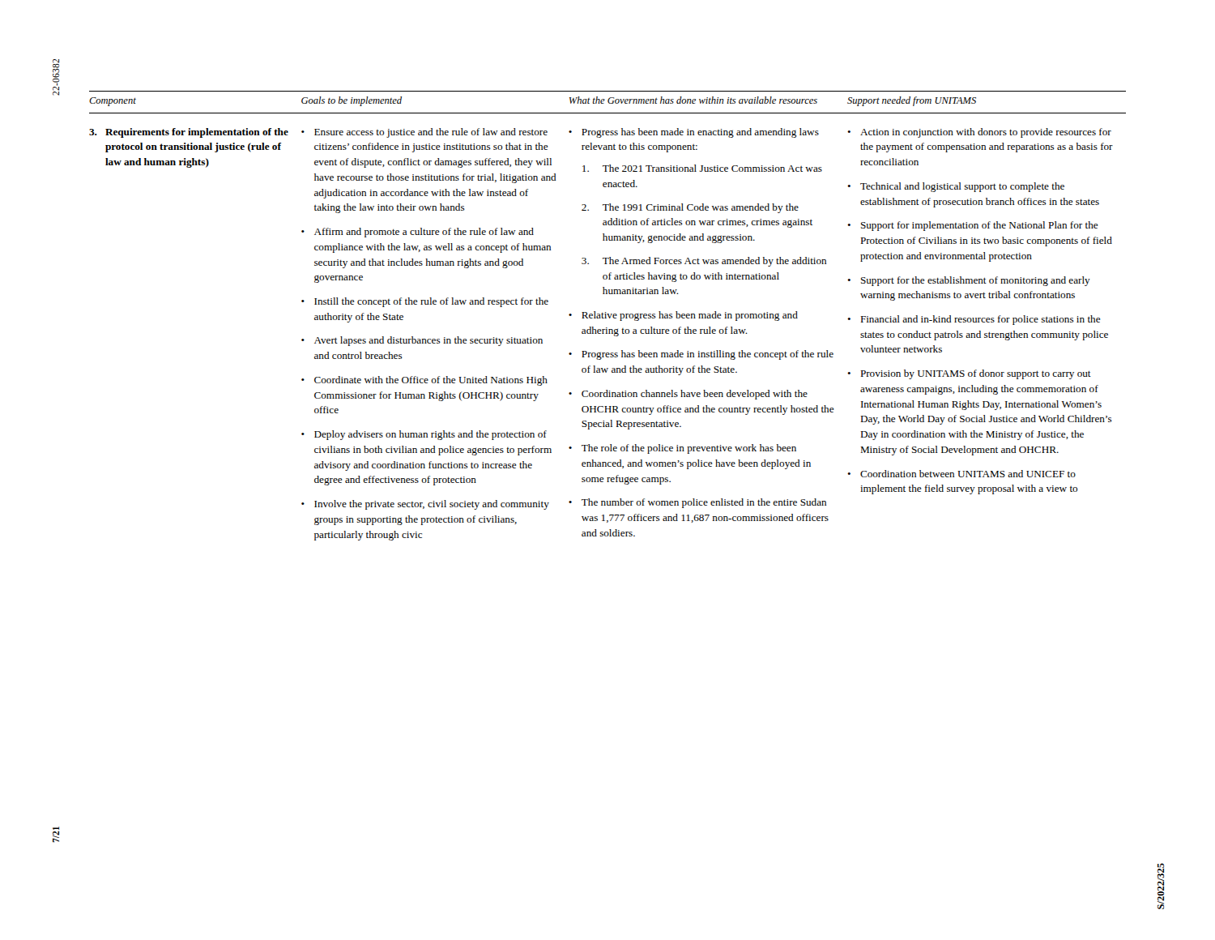22-06382
7/21
S/2022/325
| Component | Goals to be implemented | What the Government has done within its available resources | Support needed from UNITAMS |
| --- | --- | --- | --- |
| 3. Requirements for implementation of the protocol on transitional justice (rule of law and human rights) | Ensure access to justice and the rule of law and restore citizens’ confidence in justice institutions so that in the event of dispute, conflict or damages suffered, they will have recourse to those institutions for trial, litigation and adjudication in accordance with the law instead of taking the law into their own hands Affirm and promote a culture of the rule of law and compliance with the law, as well as a concept of human security and that includes human rights and good governance Instill the concept of the rule of law and respect for the authority of the State Avert lapses and disturbances in the security situation and control breaches Coordinate with the Office of the United Nations High Commissioner for Human Rights (OHCHR) country office Deploy advisers on human rights and the protection of civilians in both civilian and police agencies to perform advisory and coordination functions to increase the degree and effectiveness of protection Involve the private sector, civil society and community groups in supporting the protection of civilians, particularly through civic | Progress has been made in enacting and amending laws relevant to this component: 1. The 2021 Transitional Justice Commission Act was enacted. 2. The 1991 Criminal Code was amended by the addition of articles on war crimes, crimes against humanity, genocide and aggression. 3. The Armed Forces Act was amended by the addition of articles having to do with international humanitarian law. Relative progress has been made in promoting and adhering to a culture of the rule of law. Progress has been made in instilling the concept of the rule of law and the authority of the State. Coordination channels have been developed with the OHCHR country office and the country recently hosted the Special Representative. The role of the police in preventive work has been enhanced, and women’s police have been deployed in some refugee camps. The number of women police enlisted in the entire Sudan was 1,777 officers and 11,687 non-commissioned officers and soldiers. | Action in conjunction with donors to provide resources for the payment of compensation and reparations as a basis for reconciliation Technical and logistical support to complete the establishment of prosecution branch offices in the states Support for implementation of the National Plan for the Protection of Civilians in its two basic components of field protection and environmental protection Support for the establishment of monitoring and early warning mechanisms to avert tribal confrontations Financial and in-kind resources for police stations in the states to conduct patrols and strengthen community police volunteer networks Provision by UNITAMS of donor support to carry out awareness campaigns, including the commemoration of International Human Rights Day, International Women’s Day, the World Day of Social Justice and World Children’s Day in coordination with the Ministry of Justice, the Ministry of Social Development and OHCHR. Coordination between UNITAMS and UNICEF to implement the field survey proposal with a view to |